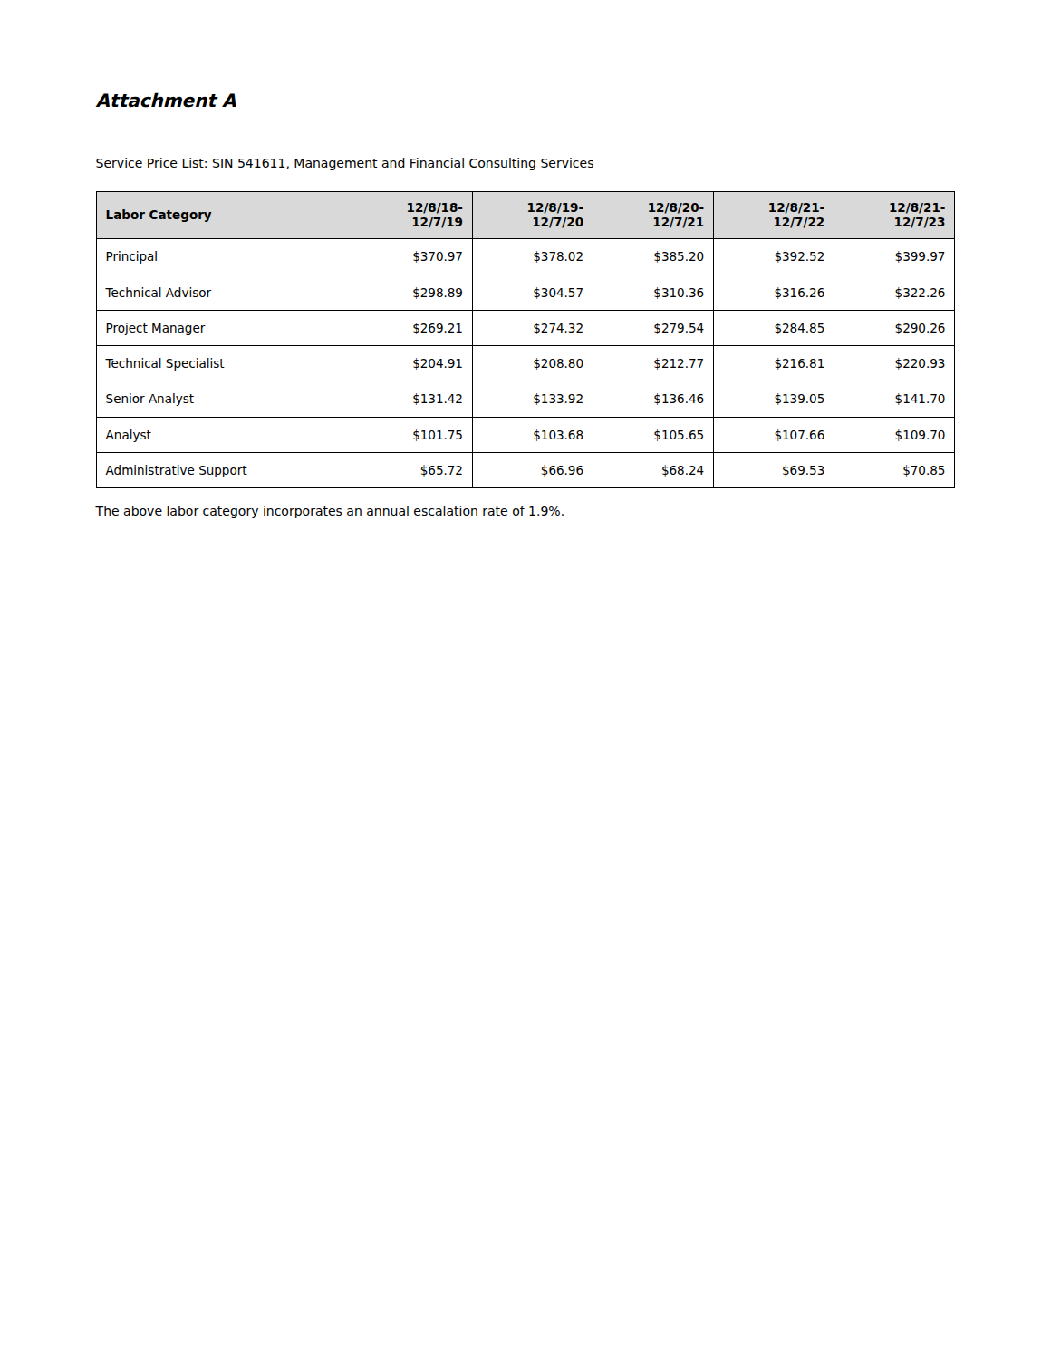Attachment A
Service Price List: SIN 541611, Management and Financial Consulting Services
| Labor Category | 12/8/18- 12/7/19 | 12/8/19- 12/7/20 | 12/8/20- 12/7/21 | 12/8/21- 12/7/22 | 12/8/21- 12/7/23 |
| --- | --- | --- | --- | --- | --- |
| Principal | $370.97 | $378.02 | $385.20 | $392.52 | $399.97 |
| Technical Advisor | $298.89 | $304.57 | $310.36 | $316.26 | $322.26 |
| Project Manager | $269.21 | $274.32 | $279.54 | $284.85 | $290.26 |
| Technical Specialist | $204.91 | $208.80 | $212.77 | $216.81 | $220.93 |
| Senior Analyst | $131.42 | $133.92 | $136.46 | $139.05 | $141.70 |
| Analyst | $101.75 | $103.68 | $105.65 | $107.66 | $109.70 |
| Administrative Support | $65.72 | $66.96 | $68.24 | $69.53 | $70.85 |
The above labor category incorporates an annual escalation rate of 1.9%.